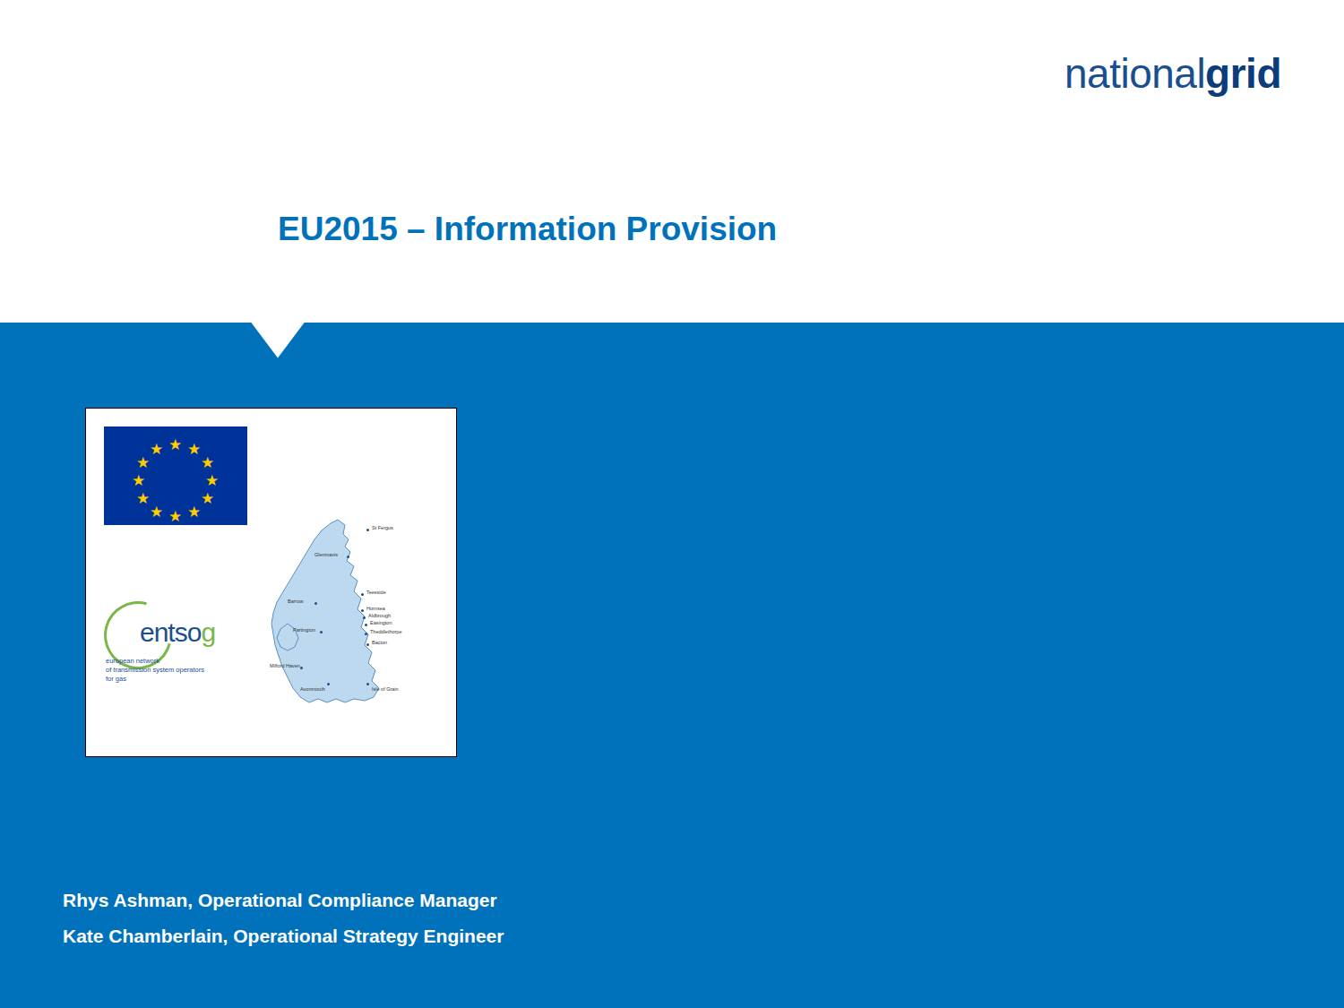nationalgrid
EU2015 – Information Provision
★ ★ ★ ★ ★ ★ ★ ★ ★ ★ ★ ★
entsog
european network
of transmission system operators
for gas
St Fergus Glenmavis Teesside Hornsea Aldbrough Easington Theddlethorpe Bacton Barrow Partington Milford Haven Avonmouth Isle of Grain
Rhys Ashman, Operational Compliance Manager
Kate Chamberlain, Operational Strategy Engineer